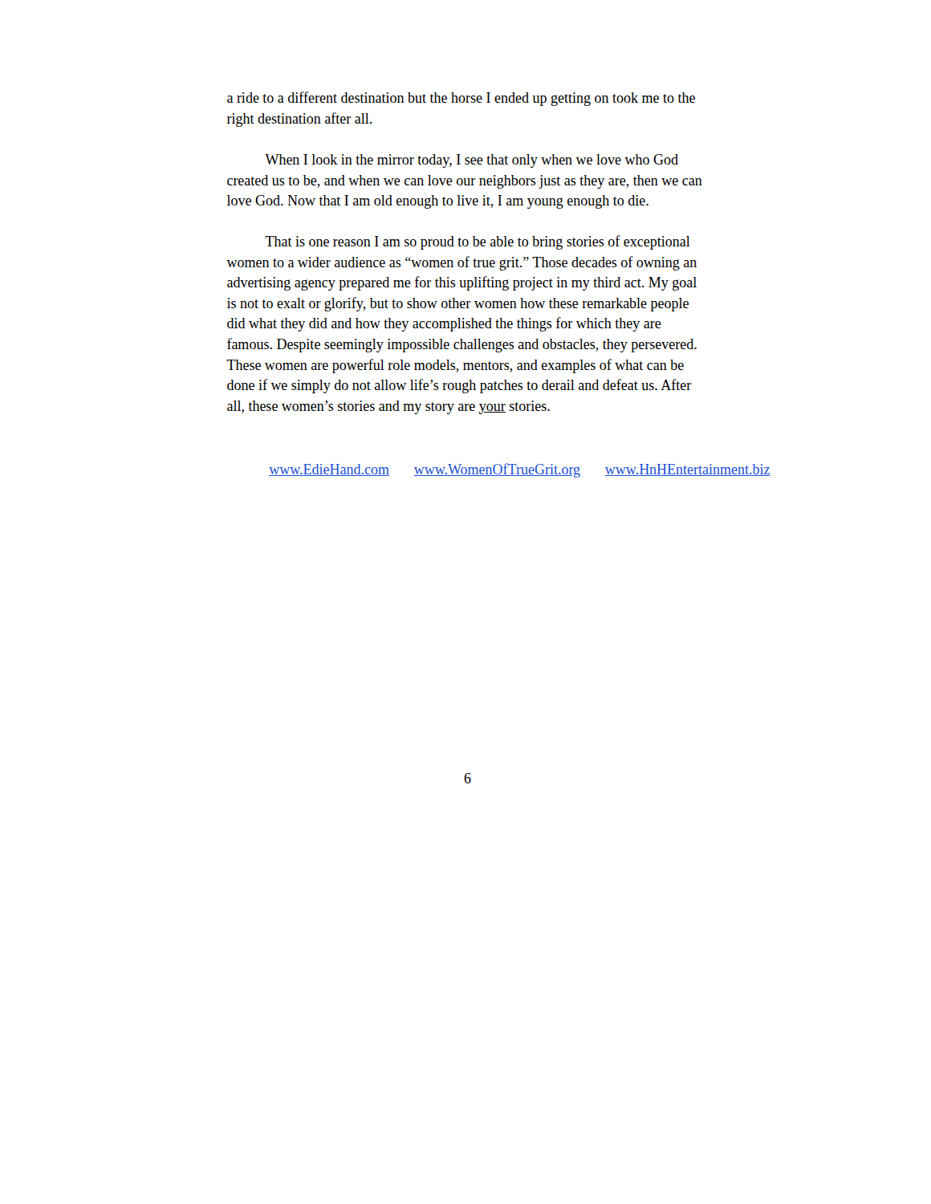a ride to a different destination but the horse I ended up getting on took me to the right destination after all.
When I look in the mirror today, I see that only when we love who God created us to be, and when we can love our neighbors just as they are, then we can love God. Now that I am old enough to live it, I am young enough to die.
That is one reason I am so proud to be able to bring stories of exceptional women to a wider audience as “women of true grit.” Those decades of owning an advertising agency prepared me for this uplifting project in my third act. My goal is not to exalt or glorify, but to show other women how these remarkable people did what they did and how they accomplished the things for which they are famous. Despite seemingly impossible challenges and obstacles, they persevered. These women are powerful role models, mentors, and examples of what can be done if we simply do not allow life’s rough patches to derail and defeat us. After all, these women’s stories and my story are your stories.
www.EdieHand.com www.WomenOfTrueGrit.org www.HnHEntertainment.biz
6